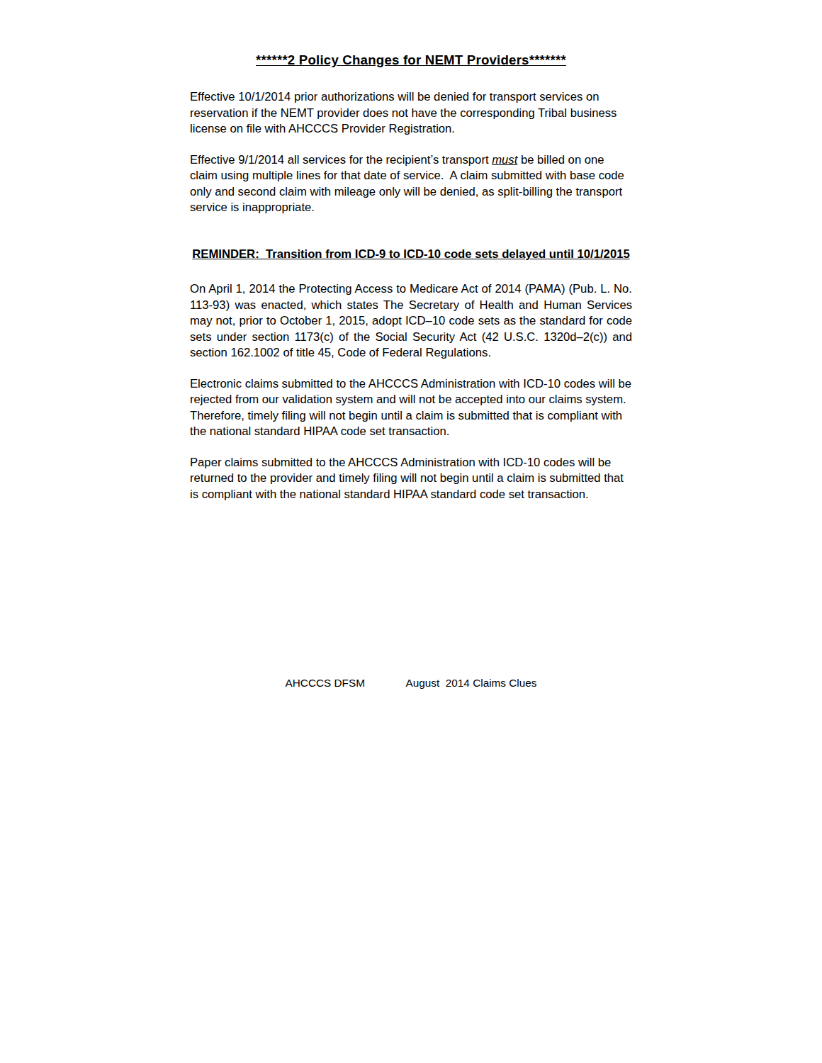******2 Policy Changes for NEMT Providers*******
Effective 10/1/2014 prior authorizations will be denied for transport services on reservation if the NEMT provider does not have the corresponding Tribal business license on file with AHCCCS Provider Registration.
Effective 9/1/2014 all services for the recipient’s transport must be billed on one claim using multiple lines for that date of service. A claim submitted with base code only and second claim with mileage only will be denied, as split-billing the transport service is inappropriate.
REMINDER: Transition from ICD-9 to ICD-10 code sets delayed until 10/1/2015
On April 1, 2014 the Protecting Access to Medicare Act of 2014 (PAMA) (Pub. L. No. 113-93) was enacted, which states The Secretary of Health and Human Services may not, prior to October 1, 2015, adopt ICD–10 code sets as the standard for code sets under section 1173(c) of the Social Security Act (42 U.S.C. 1320d–2(c)) and section 162.1002 of title 45, Code of Federal Regulations.
Electronic claims submitted to the AHCCCS Administration with ICD-10 codes will be rejected from our validation system and will not be accepted into our claims system. Therefore, timely filing will not begin until a claim is submitted that is compliant with the national standard HIPAA code set transaction.
Paper claims submitted to the AHCCCS Administration with ICD-10 codes will be returned to the provider and timely filing will not begin until a claim is submitted that is compliant with the national standard HIPAA standard code set transaction.
AHCCCS DFSM August 2014 Claims Clues